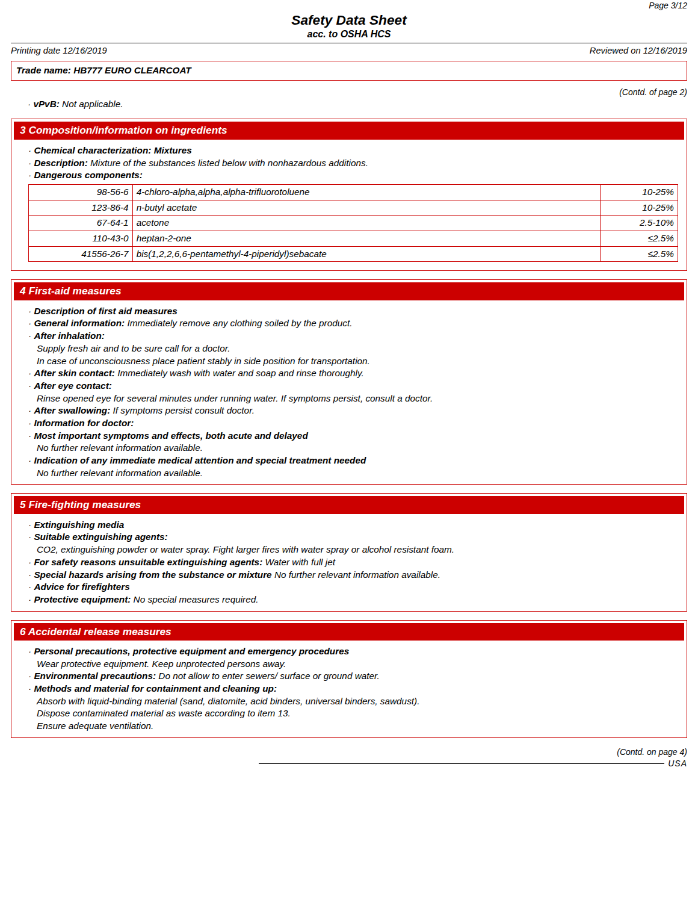Page 3/12
Safety Data Sheet
acc. to OSHA HCS
Printing date 12/16/2019 Reviewed on 12/16/2019
Trade name: HB777 EURO CLEARCOAT
(Contd. of page 2)
· vPvB: Not applicable.
3 Composition/information on ingredients
· Chemical characterization: Mixtures
· Description: Mixture of the substances listed below with nonhazardous additions.
· Dangerous components:
| 98-56-6 | 4-chloro-alpha,alpha,alpha-trifluorotoluene | 10-25% |
| 123-86-4 | n-butyl acetate | 10-25% |
| 67-64-1 | acetone | 2.5-10% |
| 110-43-0 | heptan-2-one | ≤2.5% |
| 41556-26-7 | bis(1,2,2,6,6-pentamethyl-4-piperidyl)sebacate | ≤2.5% |
4 First-aid measures
· Description of first aid measures
· General information: Immediately remove any clothing soiled by the product.
· After inhalation:
Supply fresh air and to be sure call for a doctor.
In case of unconsciousness place patient stably in side position for transportation.
· After skin contact: Immediately wash with water and soap and rinse thoroughly.
· After eye contact:
Rinse opened eye for several minutes under running water. If symptoms persist, consult a doctor.
· After swallowing: If symptoms persist consult doctor.
· Information for doctor:
· Most important symptoms and effects, both acute and delayed
No further relevant information available.
· Indication of any immediate medical attention and special treatment needed
No further relevant information available.
5 Fire-fighting measures
· Extinguishing media
· Suitable extinguishing agents:
CO2, extinguishing powder or water spray. Fight larger fires with water spray or alcohol resistant foam.
· For safety reasons unsuitable extinguishing agents: Water with full jet
· Special hazards arising from the substance or mixture No further relevant information available.
· Advice for firefighters
· Protective equipment: No special measures required.
6 Accidental release measures
· Personal precautions, protective equipment and emergency procedures
Wear protective equipment. Keep unprotected persons away.
· Environmental precautions: Do not allow to enter sewers/ surface or ground water.
· Methods and material for containment and cleaning up:
Absorb with liquid-binding material (sand, diatomite, acid binders, universal binders, sawdust).
Dispose contaminated material as waste according to item 13.
Ensure adequate ventilation.
(Contd. on page 4)
USA